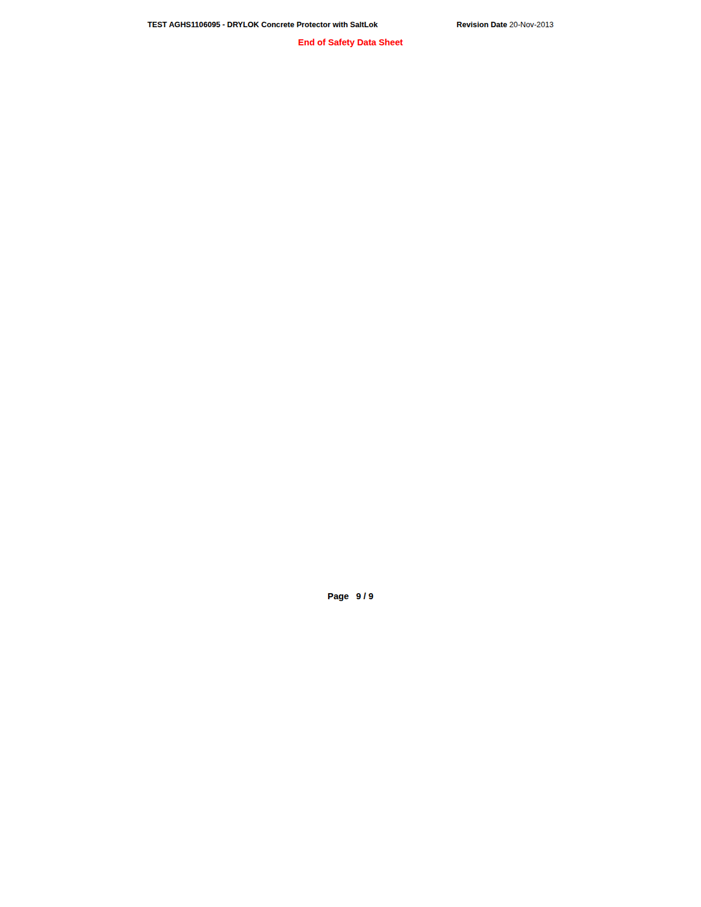TEST AGHS1106095 - DRYLOK Concrete Protector with SaltLok
Revision Date 20-Nov-2013
_____________________________________________________________________________________________
End of Safety Data Sheet
_____________________________________________________________________________________________
Page 9 / 9